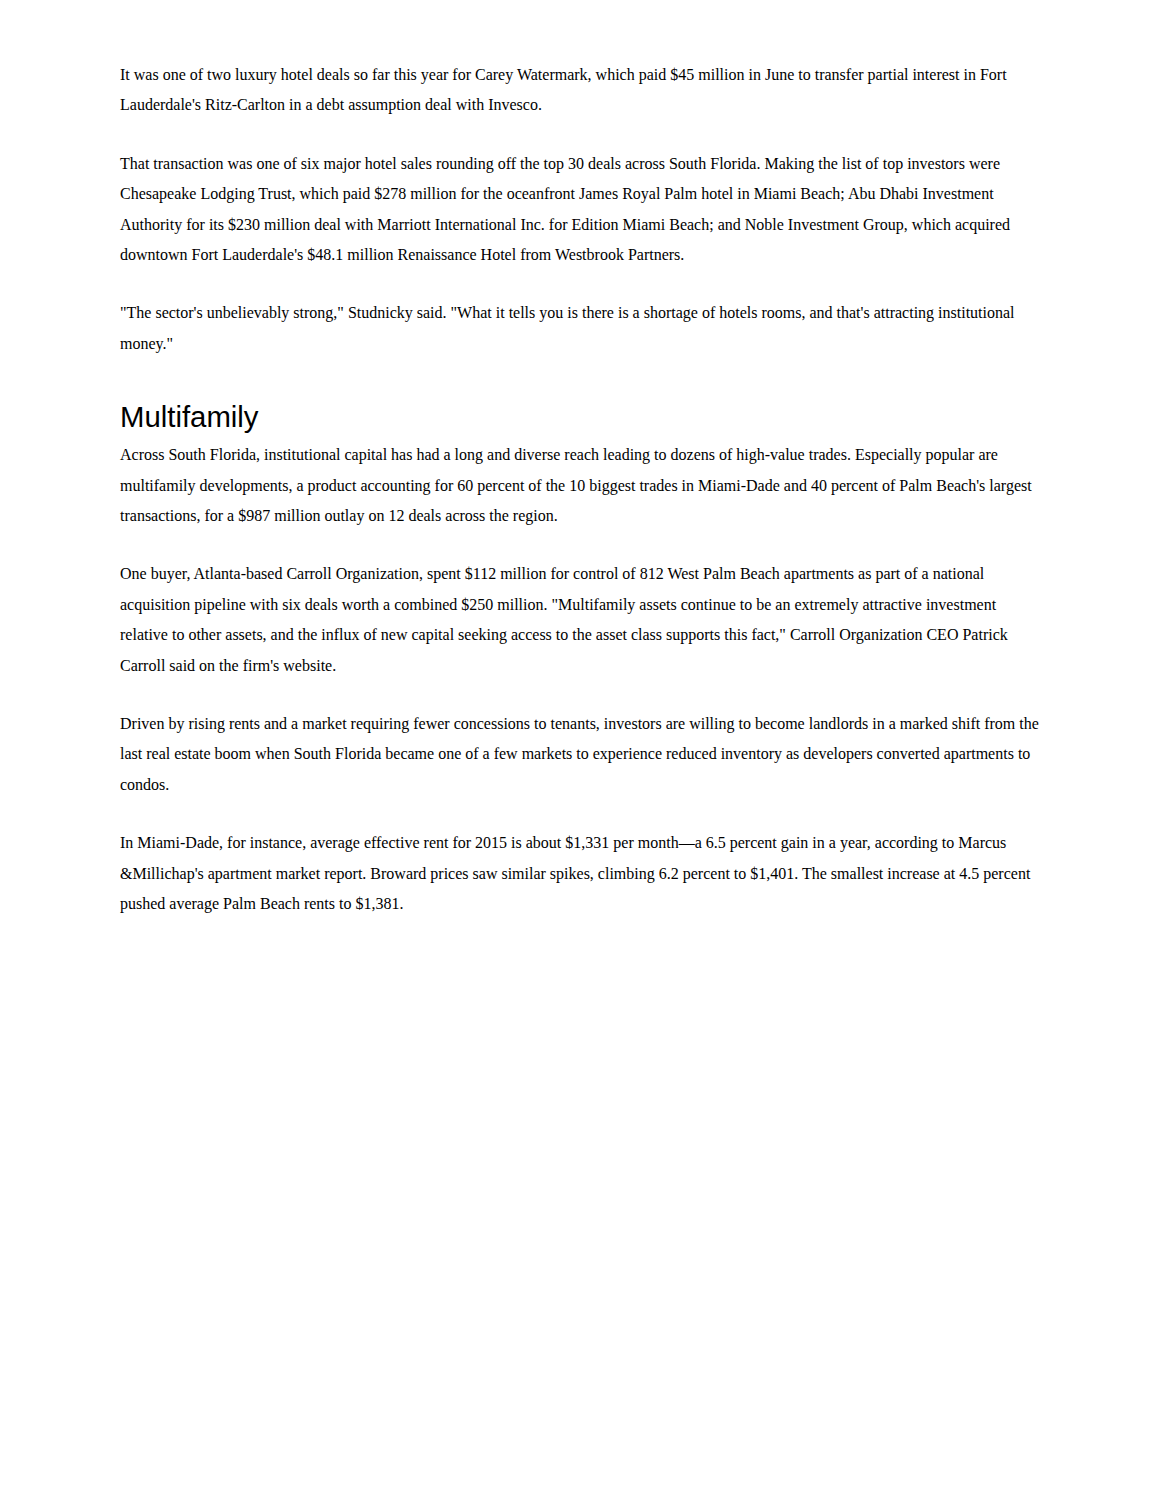It was one of two luxury hotel deals so far this year for Carey Watermark, which paid $45 million in June to transfer partial interest in Fort Lauderdale's Ritz-Carlton in a debt assumption deal with Invesco.
That transaction was one of six major hotel sales rounding off the top 30 deals across South Florida. Making the list of top investors were Chesapeake Lodging Trust, which paid $278 million for the oceanfront James Royal Palm hotel in Miami Beach; Abu Dhabi Investment Authority for its $230 million deal with Marriott International Inc. for Edition Miami Beach; and Noble Investment Group, which acquired downtown Fort Lauderdale's $48.1 million Renaissance Hotel from Westbrook Partners.
"The sector's unbelievably strong," Studnicky said. "What it tells you is there is a shortage of hotels rooms, and that's attracting institutional money."
Multifamily
Across South Florida, institutional capital has had a long and diverse reach leading to dozens of high-value trades. Especially popular are multifamily developments, a product accounting for 60 percent of the 10 biggest trades in Miami-Dade and 40 percent of Palm Beach's largest transactions, for a $987 million outlay on 12 deals across the region.
One buyer, Atlanta-based Carroll Organization, spent $112 million for control of 812 West Palm Beach apartments as part of a national acquisition pipeline with six deals worth a combined $250 million. "Multifamily assets continue to be an extremely attractive investment relative to other assets, and the influx of new capital seeking access to the asset class supports this fact," Carroll Organization CEO Patrick Carroll said on the firm's website.
Driven by rising rents and a market requiring fewer concessions to tenants, investors are willing to become landlords in a marked shift from the last real estate boom when South Florida became one of a few markets to experience reduced inventory as developers converted apartments to condos.
In Miami-Dade, for instance, average effective rent for 2015 is about $1,331 per month—a 6.5 percent gain in a year, according to Marcus &Millichap's apartment market report. Broward prices saw similar spikes, climbing 6.2 percent to $1,401. The smallest increase at 4.5 percent pushed average Palm Beach rents to $1,381.